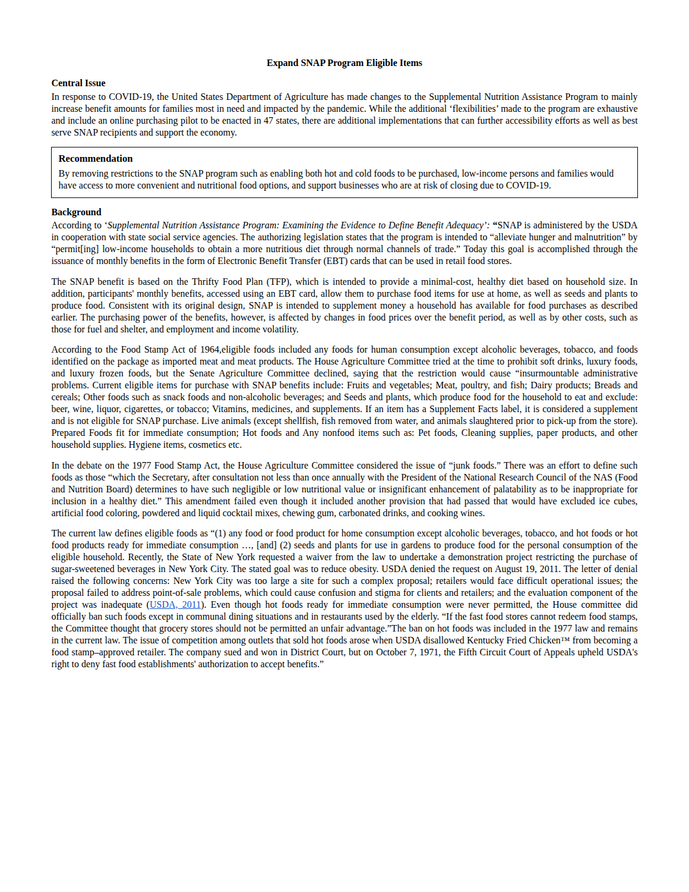Expand SNAP Program Eligible Items
Central Issue
In response to COVID-19, the United States Department of Agriculture has made changes to the Supplemental Nutrition Assistance Program to mainly increase benefit amounts for families most in need and impacted by the pandemic. While the additional ‘flexibilities’ made to the program are exhaustive and include an online purchasing pilot to be enacted in 47 states, there are additional implementations that can further accessibility efforts as well as best serve SNAP recipients and support the economy.
Recommendation
By removing restrictions to the SNAP program such as enabling both hot and cold foods to be purchased, low-income persons and families would have access to more convenient and nutritional food options, and support businesses who are at risk of closing due to COVID-19.
Background
According to ‘Supplemental Nutrition Assistance Program: Examining the Evidence to Define Benefit Adequacy’: “SNAP is administered by the USDA in cooperation with state social service agencies. The authorizing legislation states that the program is intended to “alleviate hunger and malnutrition” by “permit[ing] low-income households to obtain a more nutritious diet through normal channels of trade.” Today this goal is accomplished through the issuance of monthly benefits in the form of Electronic Benefit Transfer (EBT) cards that can be used in retail food stores.
The SNAP benefit is based on the Thrifty Food Plan (TFP), which is intended to provide a minimal-cost, healthy diet based on household size. In addition, participants' monthly benefits, accessed using an EBT card, allow them to purchase food items for use at home, as well as seeds and plants to produce food. Consistent with its original design, SNAP is intended to supplement money a household has available for food purchases as described earlier. The purchasing power of the benefits, however, is affected by changes in food prices over the benefit period, as well as by other costs, such as those for fuel and shelter, and employment and income volatility.
According to the Food Stamp Act of 1964,eligible foods included any foods for human consumption except alcoholic beverages, tobacco, and foods identified on the package as imported meat and meat products. The House Agriculture Committee tried at the time to prohibit soft drinks, luxury foods, and luxury frozen foods, but the Senate Agriculture Committee declined, saying that the restriction would cause “insurmountable administrative problems. Current eligible items for purchase with SNAP benefits include: Fruits and vegetables; Meat, poultry, and fish; Dairy products; Breads and cereals; Other foods such as snack foods and non-alcoholic beverages; and Seeds and plants, which produce food for the household to eat and exclude: beer, wine, liquor, cigarettes, or tobacco; Vitamins, medicines, and supplements. If an item has a Supplement Facts label, it is considered a supplement and is not eligible for SNAP purchase. Live animals (except shellfish, fish removed from water, and animals slaughtered prior to pick-up from the store). Prepared Foods fit for immediate consumption; Hot foods and Any nonfood items such as: Pet foods, Cleaning supplies, paper products, and other household supplies. Hygiene items, cosmetics etc.
In the debate on the 1977 Food Stamp Act, the House Agriculture Committee considered the issue of “junk foods.” There was an effort to define such foods as those “which the Secretary, after consultation not less than once annually with the President of the National Research Council of the NAS (Food and Nutrition Board) determines to have such negligible or low nutritional value or insignificant enhancement of palatability as to be inappropriate for inclusion in a healthy diet.” This amendment failed even though it included another provision that had passed that would have excluded ice cubes, artificial food coloring, powdered and liquid cocktail mixes, chewing gum, carbonated drinks, and cooking wines.
The current law defines eligible foods as “(1) any food or food product for home consumption except alcoholic beverages, tobacco, and hot foods or hot food products ready for immediate consumption …, [and] (2) seeds and plants for use in gardens to produce food for the personal consumption of the eligible household. Recently, the State of New York requested a waiver from the law to undertake a demonstration project restricting the purchase of sugar-sweetened beverages in New York City. The stated goal was to reduce obesity. USDA denied the request on August 19, 2011. The letter of denial raised the following concerns: New York City was too large a site for such a complex proposal; retailers would face difficult operational issues; the proposal failed to address point-of-sale problems, which could cause confusion and stigma for clients and retailers; and the evaluation component of the project was inadequate (USDA, 2011). Even though hot foods ready for immediate consumption were never permitted, the House committee did officially ban such foods except in communal dining situations and in restaurants used by the elderly. “If the fast food stores cannot redeem food stamps, the Committee thought that grocery stores should not be permitted an unfair advantage.”The ban on hot foods was included in the 1977 law and remains in the current law. The issue of competition among outlets that sold hot foods arose when USDA disallowed Kentucky Fried Chicken™ from becoming a food stamp–approved retailer. The company sued and won in District Court, but on October 7, 1971, the Fifth Circuit Court of Appeals upheld USDA's right to deny fast food establishments' authorization to accept benefits.”